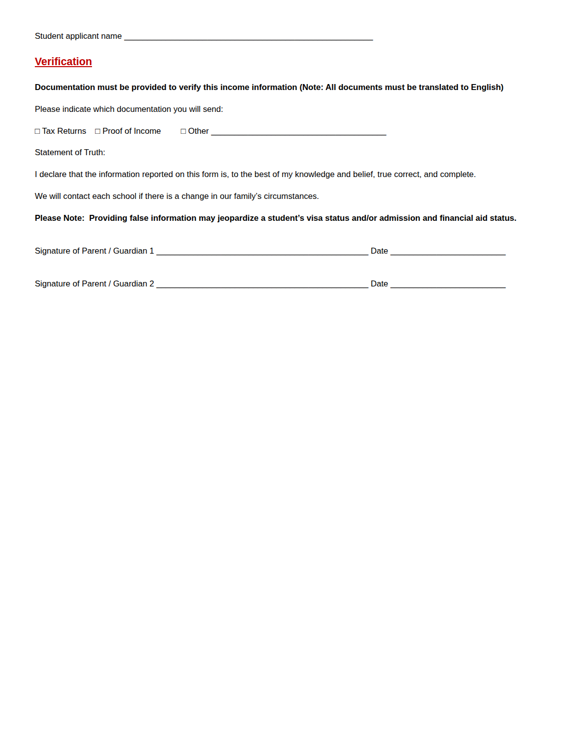Student applicant name ______________________________________________________
Verification
Documentation must be provided to verify this income information (Note: All documents must be translated to English)
Please indicate which documentation you will send:
□ Tax Returns □ Proof of Income □ Other ______________________________________
Statement of Truth:
I declare that the information reported on this form is, to the best of my knowledge and belief, true correct, and complete.
We will contact each school if there is a change in our family’s circumstances.
Please Note: Providing false information may jeopardize a student’s visa status and/or admission and financial aid status.
Signature of Parent / Guardian 1 ______________________________________________ Date _________________________
Signature of Parent / Guardian 2 ______________________________________________ Date _________________________